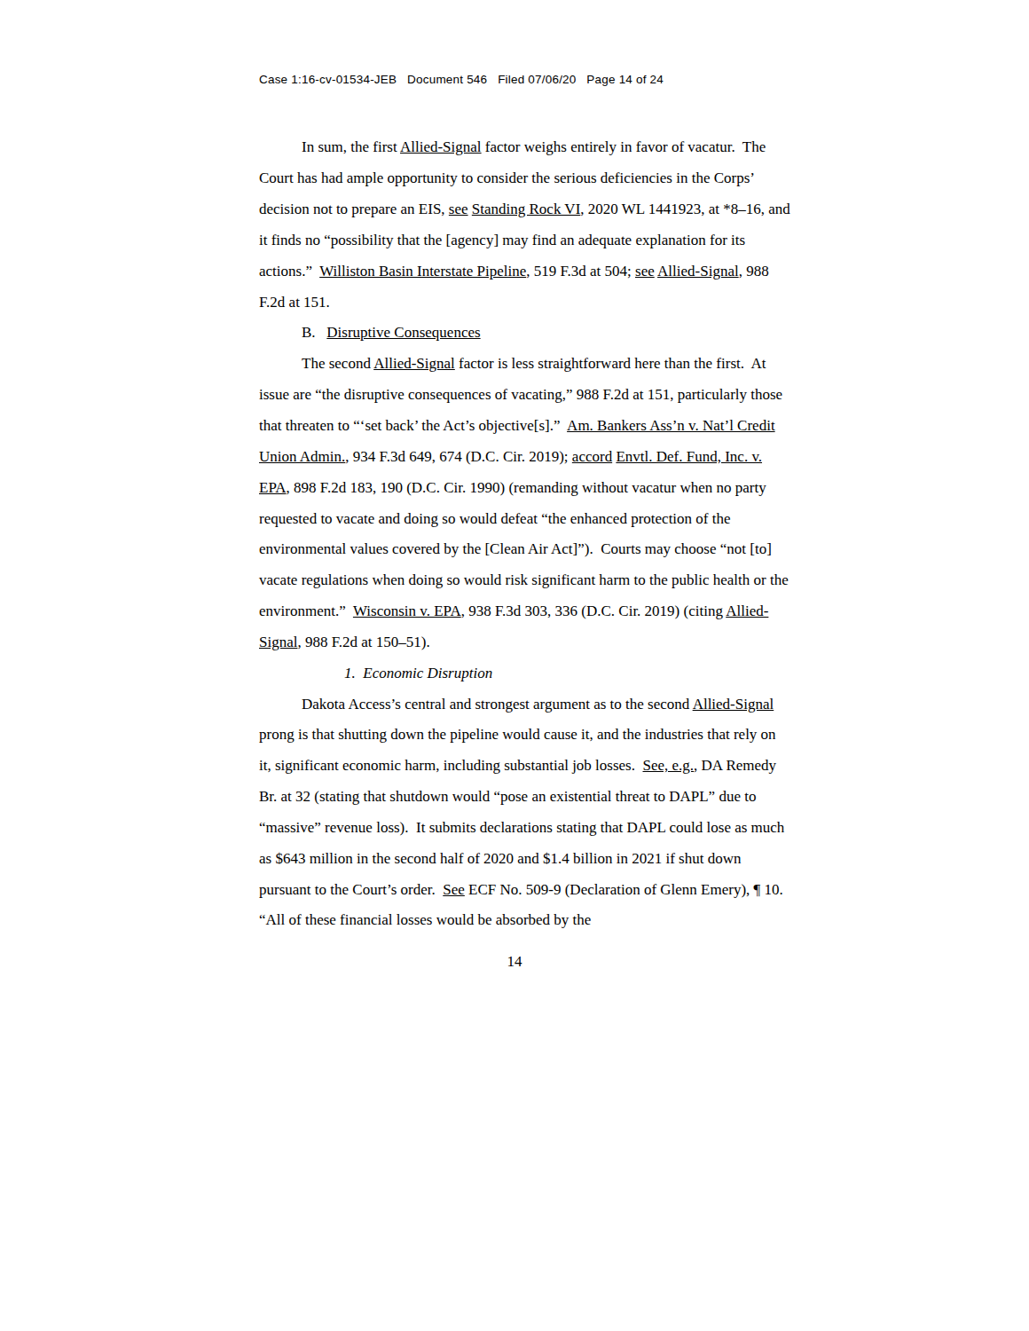Case 1:16-cv-01534-JEB Document 546 Filed 07/06/20 Page 14 of 24
In sum, the first Allied-Signal factor weighs entirely in favor of vacatur. The Court has had ample opportunity to consider the serious deficiencies in the Corps’ decision not to prepare an EIS, see Standing Rock VI, 2020 WL 1441923, at *8–16, and it finds no “possibility that the [agency] may find an adequate explanation for its actions.” Williston Basin Interstate Pipeline, 519 F.3d at 504; see Allied-Signal, 988 F.2d at 151.
B. Disruptive Consequences
The second Allied-Signal factor is less straightforward here than the first. At issue are “the disruptive consequences of vacating,” 988 F.2d at 151, particularly those that threaten to “‘set back’ the Act’s objective[s].” Am. Bankers Ass’n v. Nat’l Credit Union Admin., 934 F.3d 649, 674 (D.C. Cir. 2019); accord Envtl. Def. Fund, Inc. v. EPA, 898 F.2d 183, 190 (D.C. Cir. 1990) (remanding without vacatur when no party requested to vacate and doing so would defeat “the enhanced protection of the environmental values covered by the [Clean Air Act]”). Courts may choose “not [to] vacate regulations when doing so would risk significant harm to the public health or the environment.” Wisconsin v. EPA, 938 F.3d 303, 336 (D.C. Cir. 2019) (citing Allied-Signal, 988 F.2d at 150–51).
1. Economic Disruption
Dakota Access’s central and strongest argument as to the second Allied-Signal prong is that shutting down the pipeline would cause it, and the industries that rely on it, significant economic harm, including substantial job losses. See, e.g., DA Remedy Br. at 32 (stating that shutdown would “pose an existential threat to DAPL” due to “massive” revenue loss). It submits declarations stating that DAPL could lose as much as $643 million in the second half of 2020 and $1.4 billion in 2021 if shut down pursuant to the Court’s order. See ECF No. 509-9 (Declaration of Glenn Emery), ¶ 10. “All of these financial losses would be absorbed by the
14